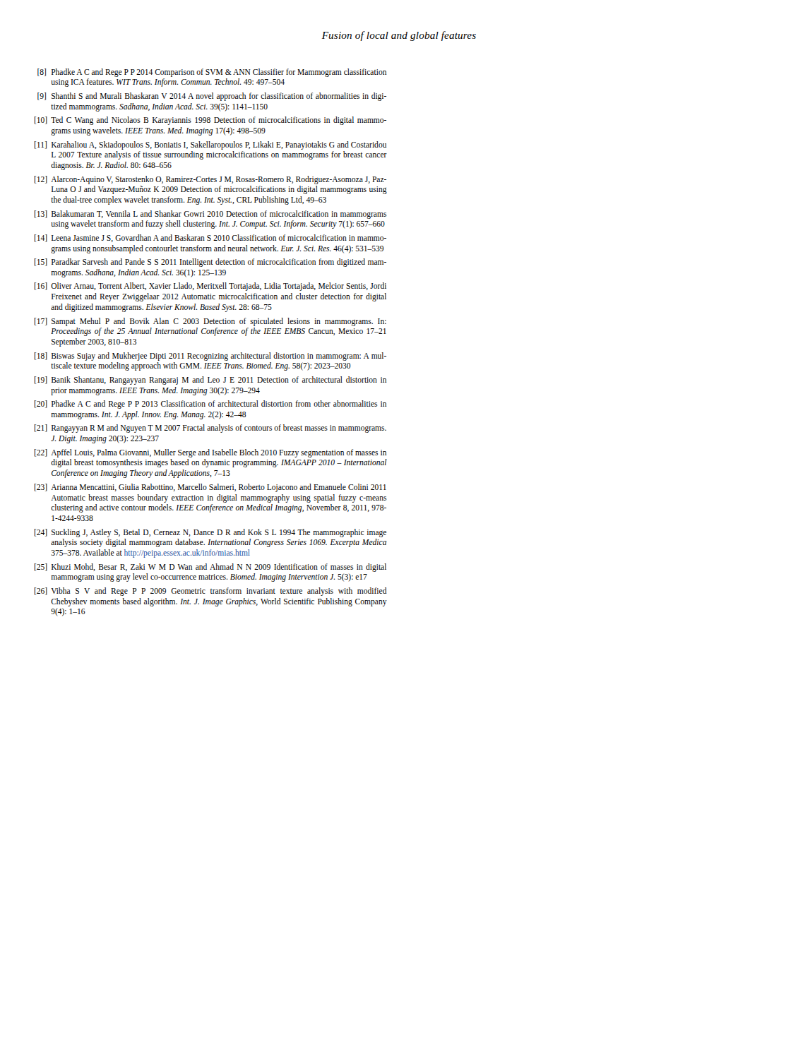Fusion of local and global features
[8] Phadke A C and Rege P P 2014 Comparison of SVM & ANN Classifier for Mammogram classification using ICA features. WIT Trans. Inform. Commun. Technol. 49: 497–504
[9] Shanthi S and Murali Bhaskaran V 2014 A novel approach for classification of abnormalities in digitized mammograms. Sadhana, Indian Acad. Sci. 39(5): 1141–1150
[10] Ted C Wang and Nicolaos B Karayiannis 1998 Detection of microcalcifications in digital mammograms using wavelets. IEEE Trans. Med. Imaging 17(4): 498–509
[11] Karahaliou A, Skiadopoulos S, Boniatis I, Sakellaropoulos P, Likaki E, Panayiotakis G and Costaridou L 2007 Texture analysis of tissue surrounding microcalcifications on mammograms for breast cancer diagnosis. Br. J. Radiol. 80: 648–656
[12] Alarcon-Aquino V, Starostenko O, Ramirez-Cortes J M, Rosas-Romero R, Rodriguez-Asomoza J, Paz-Luna O J and Vazquez-Muñoz K 2009 Detection of microcalcifications in digital mammograms using the dual-tree complex wavelet transform. Eng. Int. Syst., CRL Publishing Ltd, 49–63
[13] Balakumaran T, Vennila L and Shankar Gowri 2010 Detection of microcalcification in mammograms using wavelet transform and fuzzy shell clustering. Int. J. Comput. Sci. Inform. Security 7(1): 657–660
[14] Leena Jasmine J S, Govardhan A and Baskaran S 2010 Classification of microcalcification in mammograms using nonsubsampled contourlet transform and neural network. Eur. J. Sci. Res. 46(4): 531–539
[15] Paradkar Sarvesh and Pande S S 2011 Intelligent detection of microcalcification from digitized mammograms. Sadhana, Indian Acad. Sci. 36(1): 125–139
[16] Oliver Arnau, Torrent Albert, Xavier Llado, Meritxell Tortajada, Lidia Tortajada, Melcior Sentis, Jordi Freixenet and Reyer Zwiggelaar 2012 Automatic microcalcification and cluster detection for digital and digitized mammograms. Elsevier Knowl. Based Syst. 28: 68–75
[17] Sampat Mehul P and Bovik Alan C 2003 Detection of spiculated lesions in mammograms. In: Proceedings of the 25 Annual International Conference of the IEEE EMBS Cancun, Mexico 17–21 September 2003, 810–813
[18] Biswas Sujay and Mukherjee Dipti 2011 Recognizing architectural distortion in mammogram: A multiscale texture modeling approach with GMM. IEEE Trans. Biomed. Eng. 58(7): 2023–2030
[19] Banik Shantanu, Rangayyan Rangaraj M and Leo J E 2011 Detection of architectural distortion in prior mammograms. IEEE Trans. Med. Imaging 30(2): 279–294
[20] Phadke A C and Rege P P 2013 Classification of architectural distortion from other abnormalities in mammograms. Int. J. Appl. Innov. Eng. Manag. 2(2): 42–48
[21] Rangayyan R M and Nguyen T M 2007 Fractal analysis of contours of breast masses in mammograms. J. Digit. Imaging 20(3): 223–237
[22] Apffel Louis, Palma Giovanni, Muller Serge and Isabelle Bloch 2010 Fuzzy segmentation of masses in digital breast tomosynthesis images based on dynamic programming. IMAGAPP 2010 – International Conference on Imaging Theory and Applications, 7–13
[23] Arianna Mencattini, Giulia Rabottino, Marcello Salmeri, Roberto Lojacono and Emanuele Colini 2011 Automatic breast masses boundary extraction in digital mammography using spatial fuzzy c-means clustering and active contour models. IEEE Conference on Medical Imaging, November 8, 2011, 978-1-4244-9338
[24] Suckling J, Astley S, Betal D, Cerneaz N, Dance D R and Kok S L 1994 The mammographic image analysis society digital mammogram database. International Congress Series 1069. Excerpta Medica 375–378. Available at http://peipa.essex.ac.uk/info/mias.html
[25] Khuzi Mohd, Besar R, Zaki W M D Wan and Ahmad N N 2009 Identification of masses in digital mammogram using gray level co-occurrence matrices. Biomed. Imaging Intervention J. 5(3): e17
[26] Vibha S V and Rege P P 2009 Geometric transform invariant texture analysis with modified Chebyshev moments based algorithm. Int. J. Image Graphics, World Scientific Publishing Company 9(4): 1–16